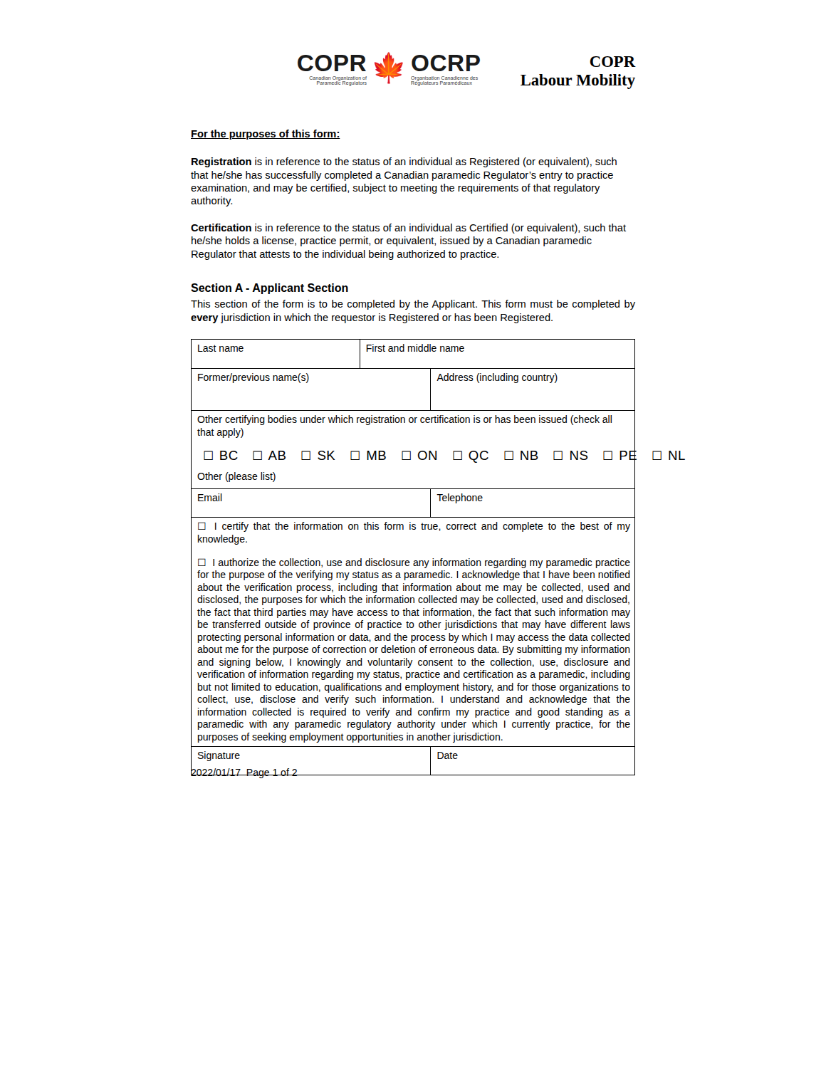COPR Canadian Organization of
Paramedic Regulators
🍁
OCRP Organisation Canadienne des
Régulateurs Paramédicaux
COPR
Labour Mobility
For the purposes of this form:
Registration is in reference to the status of an individual as Registered (or equivalent), such that he/she has successfully completed a Canadian paramedic Regulator’s entry to practice examination, and may be certified, subject to meeting the requirements of that regulatory authority.
Certification is in reference to the status of an individual as Certified (or equivalent), such that he/she holds a license, practice permit, or equivalent, issued by a Canadian paramedic Regulator that attests to the individual being authorized to practice.
Section A - Applicant Section
This section of the form is to be completed by the Applicant. This form must be completed by every jurisdiction in which the requestor is Registered or has been Registered.
| Last name | First and middle name |
| Former/previous name(s) | Address (including country) |
| Other certifying bodies under which registration or certification is or has been issued (check all that apply) ☐ BC ☐ AB ☐ SK ☐ MB ☐ ON ☐ QC ☐ NB ☐ NS ☐ PE ☐ NL Other (please list) |
| Email | Telephone |
| ☐ I certify that the information on this form is true, correct and complete to the best of my knowledge. ☐ I authorize the collection, use and disclosure any information regarding my paramedic practice for the purpose of the verifying my status as a paramedic. I acknowledge that I have been notified about the verification process, including that information about me may be collected, used and disclosed, the purposes for which the information collected may be collected, used and disclosed, the fact that third parties may have access to that information, the fact that such information may be transferred outside of province of practice to other jurisdictions that may have different laws protecting personal information or data, and the process by which I may access the data collected about me for the purpose of correction or deletion of erroneous data. By submitting my information and signing below, I knowingly and voluntarily consent to the collection, use, disclosure and verification of information regarding my status, practice and certification as a paramedic, including but not limited to education, qualifications and employment history, and for those organizations to collect, use, disclose and verify such information. I understand and acknowledge that the information collected is required to verify and confirm my practice and good standing as a paramedic with any paramedic regulatory authority under which I currently practice, for the purposes of seeking employment opportunities in another jurisdiction. |
| Signature | Date |
2022/01/17 Page 1 of 2